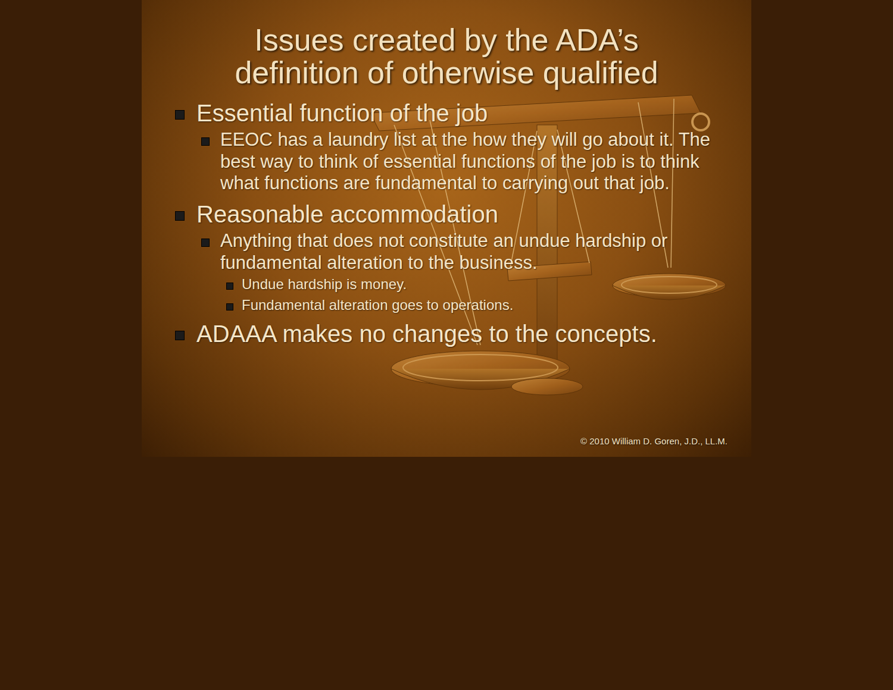Issues created by the ADA’s
definition of otherwise qualified
Essential function of the job
EEOC has a laundry list at the how they will go about it. The best way to think of essential functions of the job is to think what functions are fundamental to carrying out that job.
Reasonable accommodation
Anything that does not constitute an undue hardship or fundamental alteration to the business.
Undue hardship is money.
Fundamental alteration goes to operations.
ADAAA makes no changes to the concepts.
© 2010 William D. Goren, J.D., LL.M.